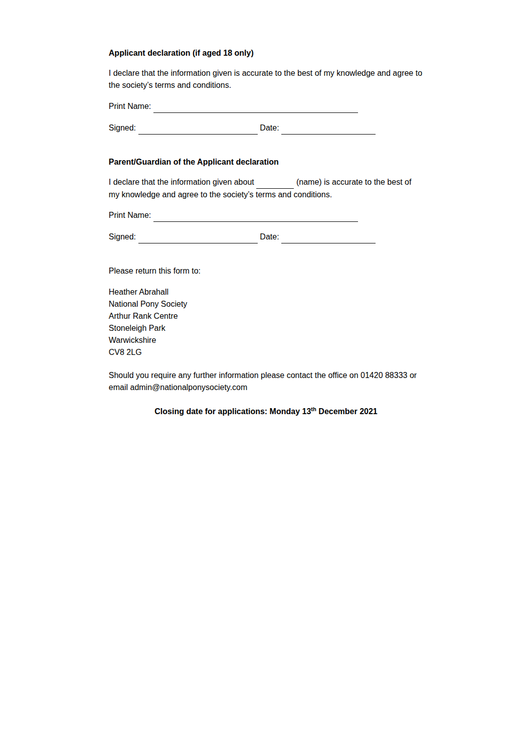Applicant declaration (if aged 18 only)
I declare that the information given is accurate to the best of my knowledge and agree to the society’s terms and conditions.
Print Name:
Signed: Date:
Parent/Guardian of the Applicant declaration
I declare that the information given about (name) is accurate to the best of my knowledge and agree to the society’s terms and conditions.
Print Name:
Signed: Date:
Please return this form to:
Heather Abrahall
National Pony Society
Arthur Rank Centre
Stoneleigh Park
Warwickshire
CV8 2LG
Should you require any further information please contact the office on 01420 88333 or email admin@nationalponysociety.com
Closing date for applications: Monday 13th December 2021